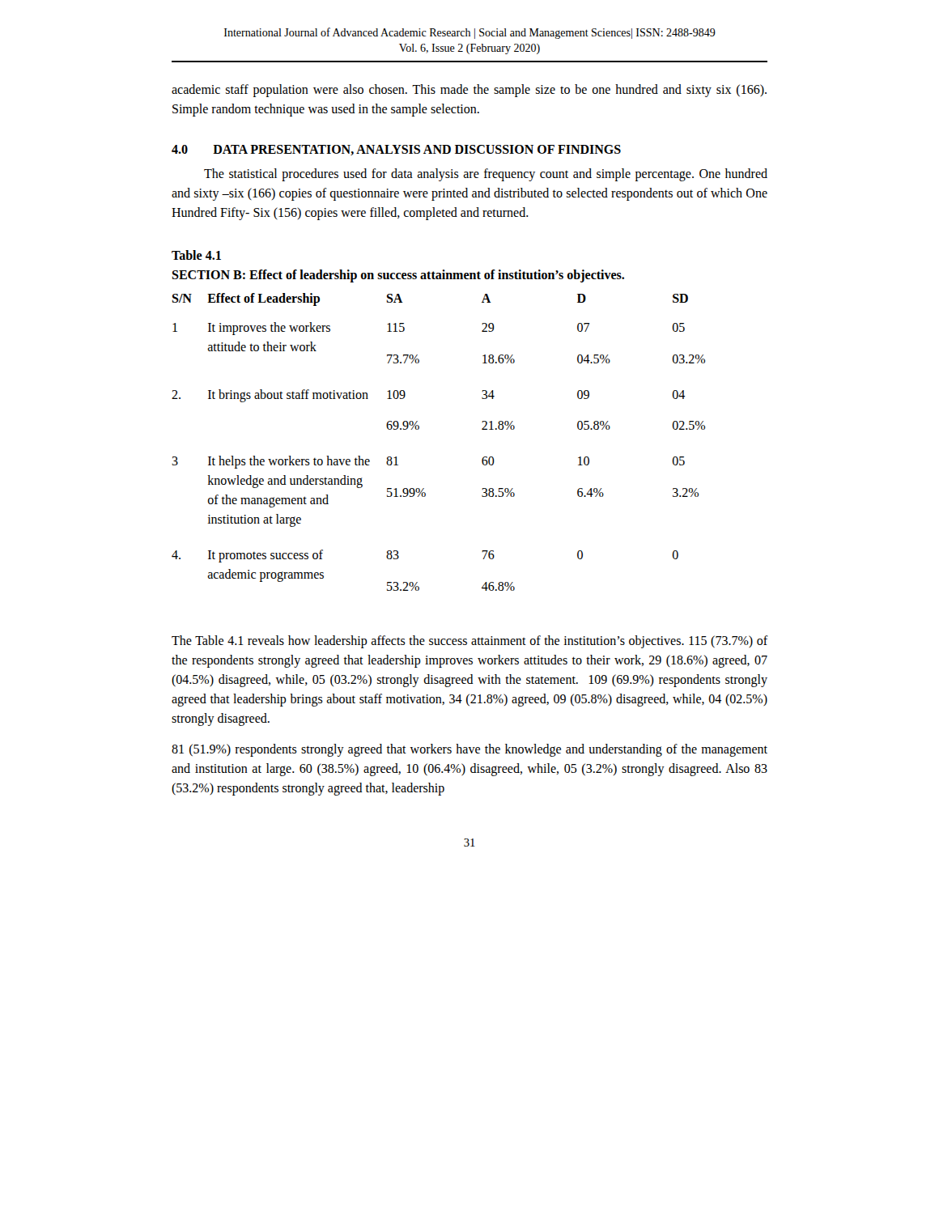International Journal of Advanced Academic Research | Social and Management Sciences| ISSN: 2488-9849
Vol. 6, Issue 2 (February 2020)
academic staff population were also chosen. This made the sample size to be one hundred and sixty six (166). Simple random technique was used in the sample selection.
4.0 DATA PRESENTATION, ANALYSIS AND DISCUSSION OF FINDINGS
The statistical procedures used for data analysis are frequency count and simple percentage. One hundred and sixty –six (166) copies of questionnaire were printed and distributed to selected respondents out of which One Hundred Fifty- Six (156) copies were filled, completed and returned.
Table 4.1
SECTION B: Effect of leadership on success attainment of institution’s objectives.
| S/N | Effect of Leadership | SA | A | D | SD |
| --- | --- | --- | --- | --- | --- |
| 1 | It improves the workers attitude to their work | 115 73.7% | 29 18.6% | 07 04.5% | 05 03.2% |
| 2. | It brings about staff motivation | 109 69.9% | 34 21.8% | 09 05.8% | 04 02.5% |
| 3 | It helps the workers to have the knowledge and understanding of the management and institution at large | 81 51.99% | 60 38.5% | 10 6.4% | 05 3.2% |
| 4. | It promotes success of academic programmes | 83 53.2% | 76 46.8% | 0 | 0 |
The Table 4.1 reveals how leadership affects the success attainment of the institution’s objectives. 115 (73.7%) of the respondents strongly agreed that leadership improves workers attitudes to their work, 29 (18.6%) agreed, 07 (04.5%) disagreed, while, 05 (03.2%) strongly disagreed with the statement. 109 (69.9%) respondents strongly agreed that leadership brings about staff motivation, 34 (21.8%) agreed, 09 (05.8%) disagreed, while, 04 (02.5%) strongly disagreed.
81 (51.9%) respondents strongly agreed that workers have the knowledge and understanding of the management and institution at large. 60 (38.5%) agreed, 10 (06.4%) disagreed, while, 05 (3.2%) strongly disagreed. Also 83 (53.2%) respondents strongly agreed that, leadership
31